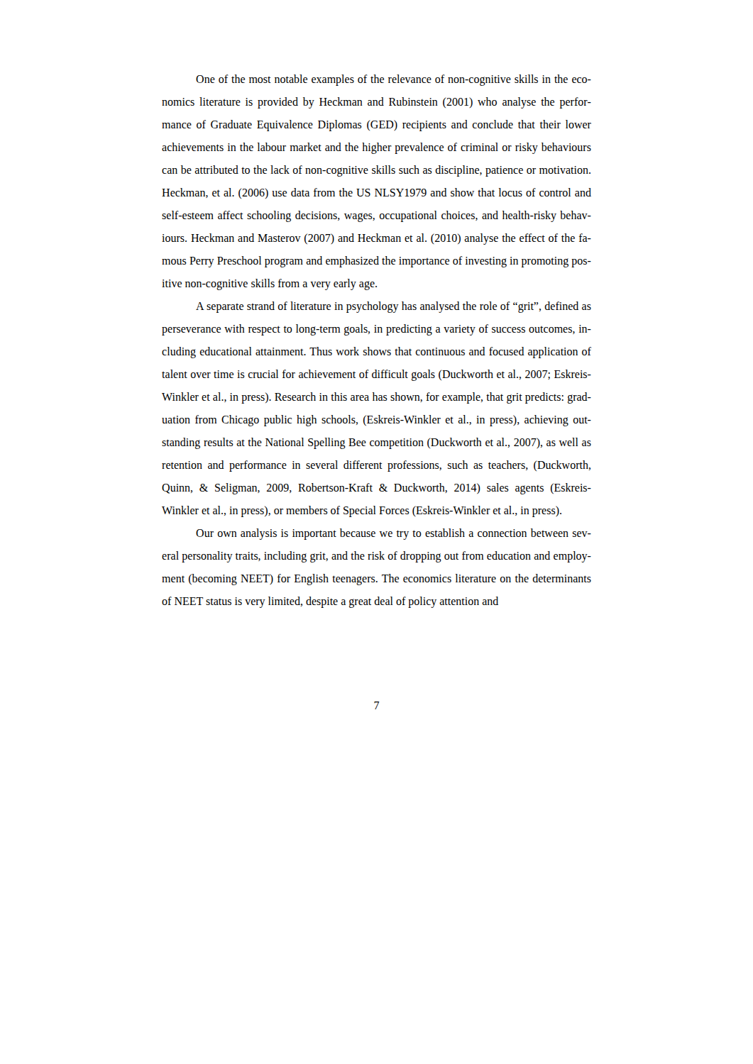One of the most notable examples of the relevance of non-cognitive skills in the economics literature is provided by Heckman and Rubinstein (2001) who analyse the performance of Graduate Equivalence Diplomas (GED) recipients and conclude that their lower achievements in the labour market and the higher prevalence of criminal or risky behaviours can be attributed to the lack of non-cognitive skills such as discipline, patience or motivation. Heckman, et al. (2006) use data from the US NLSY1979 and show that locus of control and self-esteem affect schooling decisions, wages, occupational choices, and health-risky behaviours. Heckman and Masterov (2007) and Heckman et al. (2010) analyse the effect of the famous Perry Preschool program and emphasized the importance of investing in promoting positive non-cognitive skills from a very early age.
A separate strand of literature in psychology has analysed the role of “grit”, defined as perseverance with respect to long-term goals, in predicting a variety of success outcomes, including educational attainment. Thus work shows that continuous and focused application of talent over time is crucial for achievement of difficult goals (Duckworth et al., 2007; Eskreis-Winkler et al., in press). Research in this area has shown, for example, that grit predicts: graduation from Chicago public high schools, (Eskreis-Winkler et al., in press), achieving outstanding results at the National Spelling Bee competition (Duckworth et al., 2007), as well as retention and performance in several different professions, such as teachers, (Duckworth, Quinn, & Seligman, 2009, Robertson-Kraft & Duckworth, 2014) sales agents (Eskreis-Winkler et al., in press), or members of Special Forces (Eskreis-Winkler et al., in press).
Our own analysis is important because we try to establish a connection between several personality traits, including grit, and the risk of dropping out from education and employment (becoming NEET) for English teenagers. The economics literature on the determinants of NEET status is very limited, despite a great deal of policy attention and
7